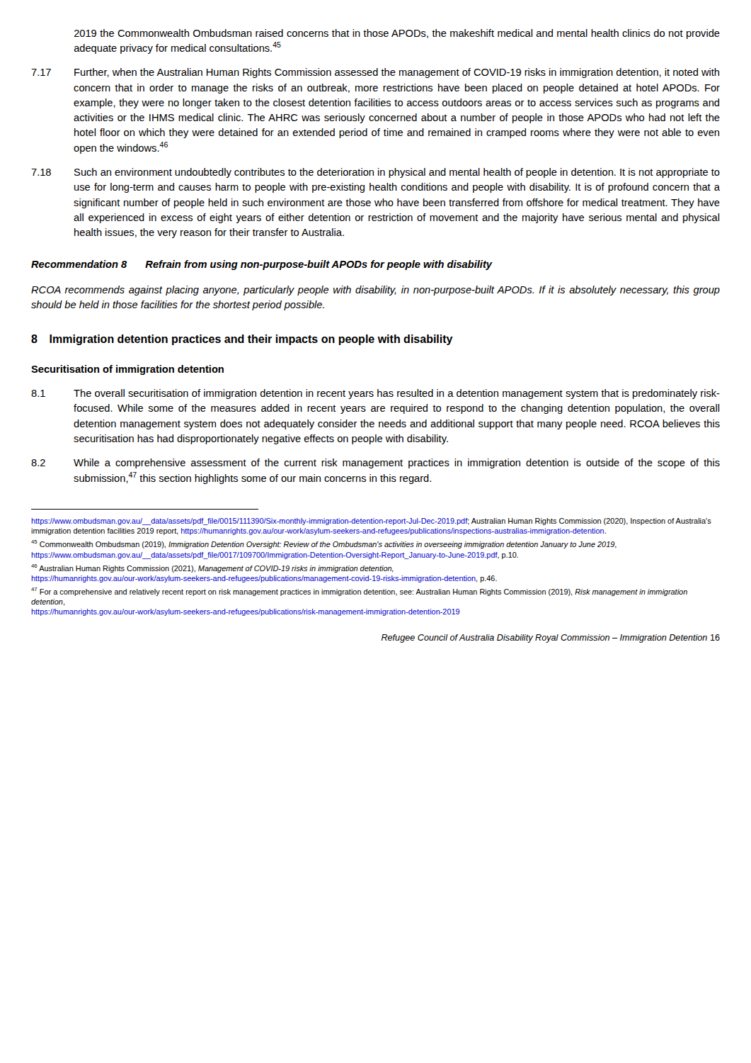2019 the Commonwealth Ombudsman raised concerns that in those APODs, the makeshift medical and mental health clinics do not provide adequate privacy for medical consultations.45
7.17
Further, when the Australian Human Rights Commission assessed the management of COVID-19 risks in immigration detention, it noted with concern that in order to manage the risks of an outbreak, more restrictions have been placed on people detained at hotel APODs. For example, they were no longer taken to the closest detention facilities to access outdoors areas or to access services such as programs and activities or the IHMS medical clinic. The AHRC was seriously concerned about a number of people in those APODs who had not left the hotel floor on which they were detained for an extended period of time and remained in cramped rooms where they were not able to even open the windows.46
7.18
Such an environment undoubtedly contributes to the deterioration in physical and mental health of people in detention. It is not appropriate to use for long-term and causes harm to people with pre-existing health conditions and people with disability. It is of profound concern that a significant number of people held in such environment are those who have been transferred from offshore for medical treatment. They have all experienced in excess of eight years of either detention or restriction of movement and the majority have serious mental and physical health issues, the very reason for their transfer to Australia.
Recommendation 8 Refrain from using non-purpose-built APODs for people with disability
RCOA recommends against placing anyone, particularly people with disability, in non-purpose-built APODs. If it is absolutely necessary, this group should be held in those facilities for the shortest period possible.
8 Immigration detention practices and their impacts on people with disability
Securitisation of immigration detention
8.1
The overall securitisation of immigration detention in recent years has resulted in a detention management system that is predominately risk-focused. While some of the measures added in recent years are required to respond to the changing detention population, the overall detention management system does not adequately consider the needs and additional support that many people need. RCOA believes this securitisation has had disproportionately negative effects on people with disability.
8.2
While a comprehensive assessment of the current risk management practices in immigration detention is outside of the scope of this submission,47 this section highlights some of our main concerns in this regard.
https://www.ombudsman.gov.au/__data/assets/pdf_file/0015/111390/Six-monthly-immigration-detention-report-Jul-Dec-2019.pdf; Australian Human Rights Commission (2020), Inspection of Australia's immigration detention facilities 2019 report, https://humanrights.gov.au/our-work/asylum-seekers-and-refugees/publications/inspections-australias-immigration-detention.
45 Commonwealth Ombudsman (2019), Immigration Detention Oversight: Review of the Ombudsman's activities in overseeing immigration detention January to June 2019,
https://www.ombudsman.gov.au/__data/assets/pdf_file/0017/109700/Immigration-Detention-Oversight-Report_January-to-June-2019.pdf, p.10.
46 Australian Human Rights Commission (2021), Management of COVID-19 risks in immigration detention,
https://humanrights.gov.au/our-work/asylum-seekers-and-refugees/publications/management-covid-19-risks-immigration-detention, p.46.
47 For a comprehensive and relatively recent report on risk management practices in immigration detention, see: Australian Human Rights Commission (2019), Risk management in immigration detention,
https://humanrights.gov.au/our-work/asylum-seekers-and-refugees/publications/risk-management-immigration-detention-2019
Refugee Council of Australia Disability Royal Commission – Immigration Detention 16